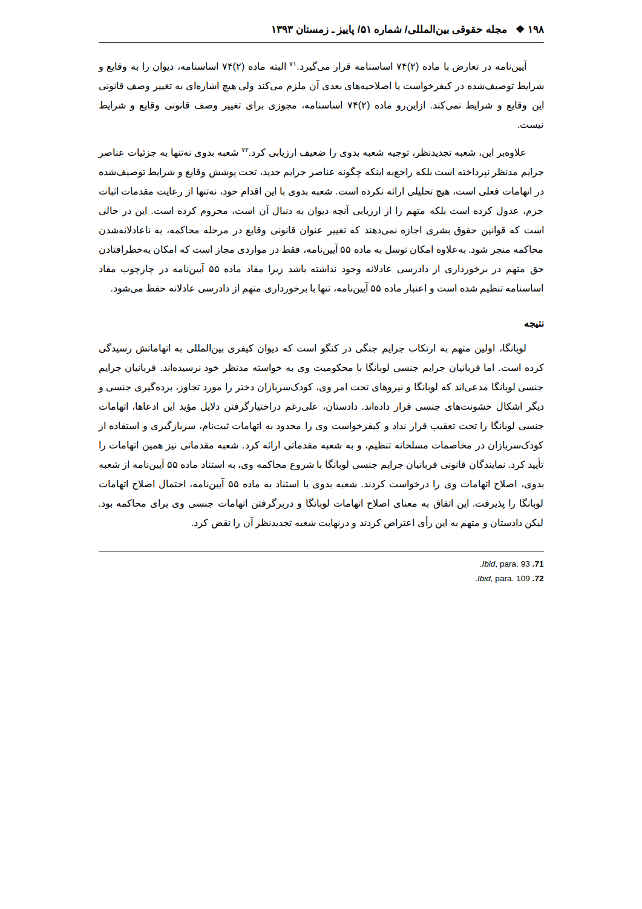۱۹۸ ❖ مجله حقوقی بین‌المللی/ شماره ۵۱/ پاییز ـ زمستان ۱۳۹۳
آیین‌نامه در تعارض با ماده (۲)۷۴ اساسنامه قرار می‌گیرد.۷۱ البته ماده (۲)۷۴ اساسنامه، دیوان را به وقایع و شرایط توصیف‌شده در کیفرخواست یا اصلاحیه‌های بعدی آن ملزم می‌کند ولی هیچ اشاره‌ای به تغییر وصف قانونی این وقایع و شرایط نمی‌کند. ازاین‌رو ماده (۲)۷۴ اساسنامه، مجوزی برای تغییر وصف قانونی وقایع و شرایط نیست.
علاوه‌بر این، شعبه تجدیدنظر، توجیه شعبه بدوی را ضعیف ارزیابی کرد.۷۲ شعبه بدوی نه‌تنها به جزئیات عناصر جرایم مدنظر نپرداخته است بلکه راجع‌به اینکه چگونه عناصر جرایم جدید، تحت پوشش وقایع و شرایط توصیف‌شده در اتهامات فعلی است، هیچ تحلیلی ارائه نکرده است. شعبه بدوی با این اقدام خود، نه‌تنها از رعایت مقدمات اثبات جرم، عدول کرده است بلکه متهم را از ارزیابی آنچه دیوان به دنبال آن است، محروم کرده است. این در حالی است که قوانین حقوق بشری اجازه نمی‌دهند که تغییر عنوان قانونی وقایع در مرحله محاکمه، به ناعادلانه‌شدن محاکمه منجر شود. به‌علاوه امکان توسل به ماده ۵۵ آیین‌نامه، فقط در مواردی مجاز است که امکان به‌خطرافتادن حق متهم در برخورداری از دادرسی عادلانه وجود نداشته باشد زیرا مفاد ماده ۵۵ آیین‌نامه در چارچوب مفاد اساسنامه تنظیم شده است و اعتبار ماده ۵۵ آیین‌نامه، تنها با برخورداری متهم از دادرسی عادلانه حفظ می‌شود.
نتیجه
لوبانگا، اولین متهم به ارتکاب جرایم جنگی در کنگو است که دیوان کیفری بین‌المللی به اتهاماتش رسیدگی کرده است. اما قربانیان جرایم جنسی لوبانگا با محکومیت وی به خواسته مدنظر خود نرسیده‌اند. قربانیان جرایم جنسی لوبانگا مدعی‌اند که لوبانگا و نیروهای تحت امر وی، کودک‌سربازان دختر را مورد تجاوز، برده‌گیری جنسی و دیگر اشکال خشونت‌های جنسی قرار داده‌اند. دادستان، علی‌رغم دراختیارگرفتن دلایل مؤید این ادعاها، اتهامات جنسی لوبانگا را تحت تعقیب قرار نداد و کیفرخواست وی را محدود به اتهامات ثبت‌نام، سربازگیری و استفاده از کودک‌سربازان در مخاصمات مسلحانه تنظیم، و به شعبه مقدماتی ارائه کرد. شعبه مقدماتی نیز همین اتهامات را تأیید کرد. نمایندگان قانونی قربانیان جرایم جنسی لوبانگا با شروع محاکمه وی، به استناد ماده ۵۵ آیین‌نامه از شعبه بدوی، اصلاح اتهامات وی را درخواست کردند. شعبه بدوی با استناد به ماده ۵۵ آیین‌نامه، احتمال اصلاح اتهامات لوبانگا را پذیرفت. این اتفاق به معنای اصلاح اتهامات لوبانگا و دربرگرفتن اتهامات جنسی وی برای محاکمه بود. لیکن دادستان و متهم به این رأی اعتراض کردند و درنهایت شعبه تجدیدنظر آن را نقض کرد.
71. Ibid, para. 93.
72. Ibid, para. 109.